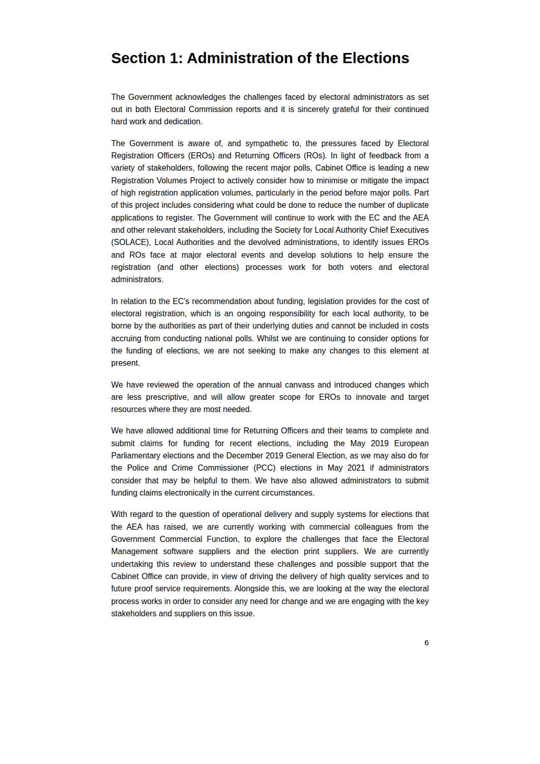Section 1: Administration of the Elections
The Government acknowledges the challenges faced by electoral administrators as set out in both Electoral Commission reports and it is sincerely grateful for their continued hard work and dedication.
The Government is aware of, and sympathetic to, the pressures faced by Electoral Registration Officers (EROs) and Returning Officers (ROs). In light of feedback from a variety of stakeholders, following the recent major polls, Cabinet Office is leading a new Registration Volumes Project to actively consider how to minimise or mitigate the impact of high registration application volumes, particularly in the period before major polls. Part of this project includes considering what could be done to reduce the number of duplicate applications to register. The Government will continue to work with the EC and the AEA and other relevant stakeholders, including the Society for Local Authority Chief Executives (SOLACE), Local Authorities and the devolved administrations, to identify issues EROs and ROs face at major electoral events and develop solutions to help ensure the registration (and other elections) processes work for both voters and electoral administrators.
In relation to the EC's recommendation about funding, legislation provides for the cost of electoral registration, which is an ongoing responsibility for each local authority, to be borne by the authorities as part of their underlying duties and cannot be included in costs accruing from conducting national polls. Whilst we are continuing to consider options for the funding of elections, we are not seeking to make any changes to this element at present.
We have reviewed the operation of the annual canvass and introduced changes which are less prescriptive, and will allow greater scope for EROs to innovate and target resources where they are most needed.
We have allowed additional time for Returning Officers and their teams to complete and submit claims for funding for recent elections, including the May 2019 European Parliamentary elections and the December 2019 General Election, as we may also do for the Police and Crime Commissioner (PCC) elections in May 2021 if administrators consider that may be helpful to them. We have also allowed administrators to submit funding claims electronically in the current circumstances.
With regard to the question of operational delivery and supply systems for elections that the AEA has raised, we are currently working with commercial colleagues from the Government Commercial Function, to explore the challenges that face the Electoral Management software suppliers and the election print suppliers. We are currently undertaking this review to understand these challenges and possible support that the Cabinet Office can provide, in view of driving the delivery of high quality services and to future proof service requirements. Alongside this, we are looking at the way the electoral process works in order to consider any need for change and we are engaging with the key stakeholders and suppliers on this issue.
6